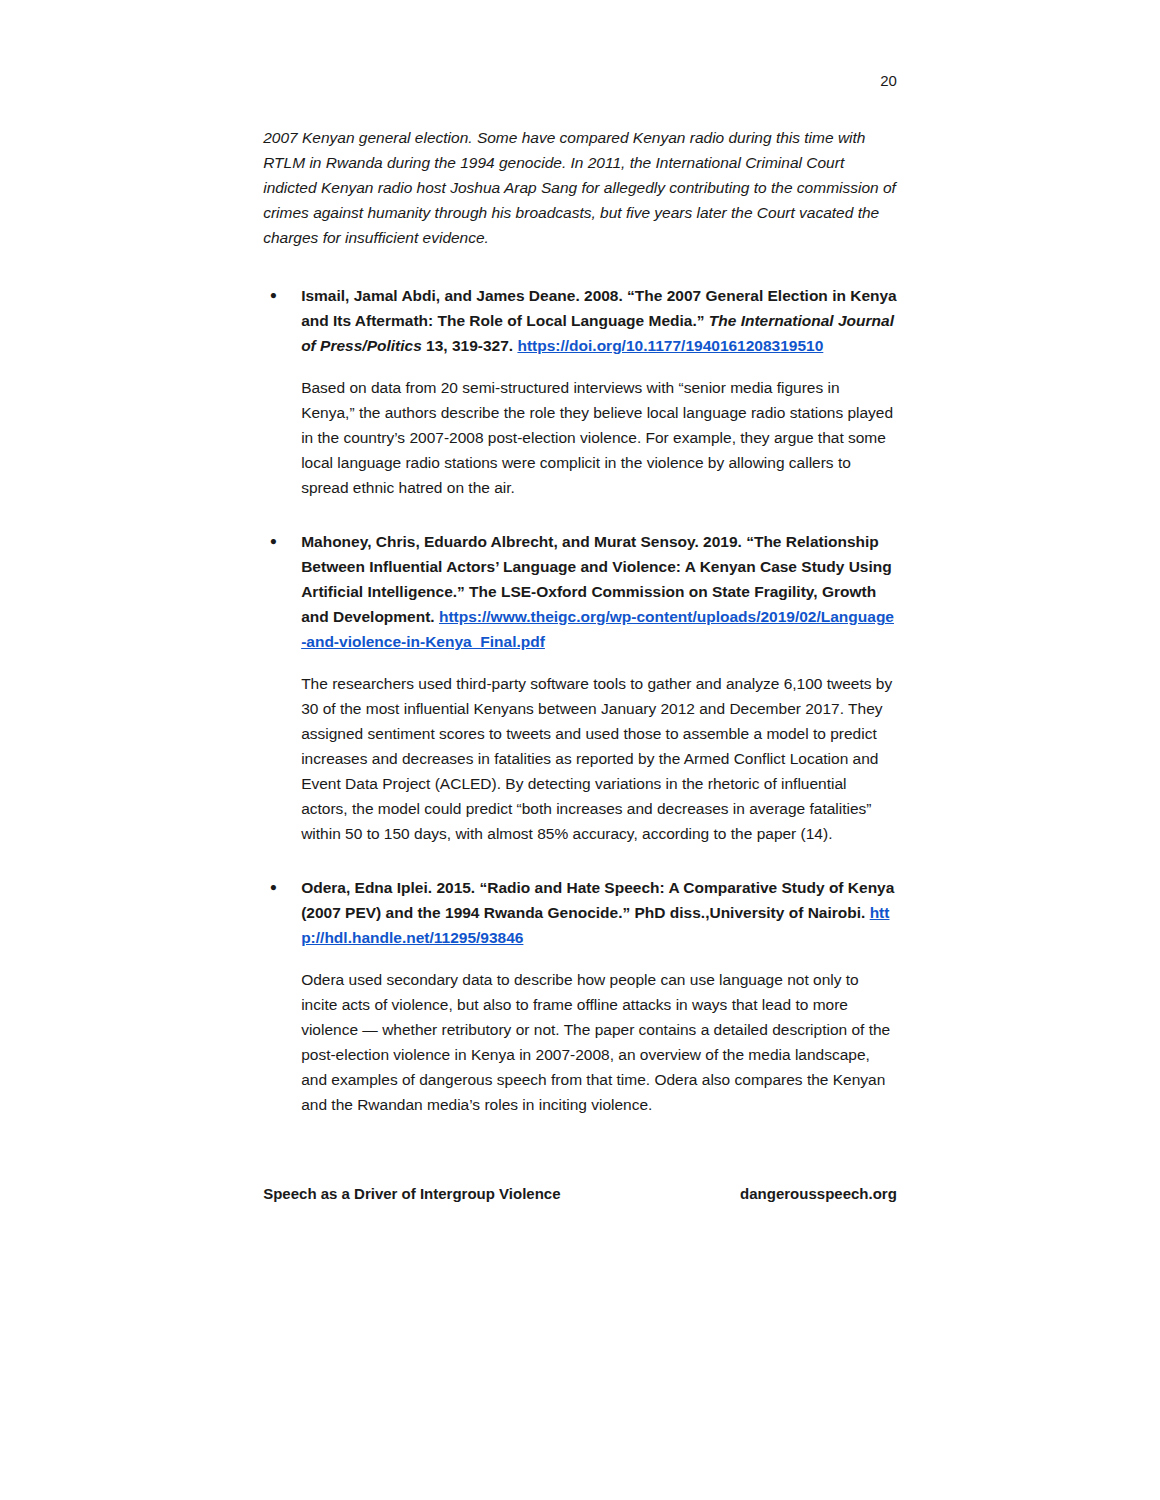20
2007 Kenyan general election. Some have compared Kenyan radio during this time with RTLM in Rwanda during the 1994 genocide. In 2011, the International Criminal Court indicted Kenyan radio host Joshua Arap Sang for allegedly contributing to the commission of crimes against humanity through his broadcasts, but five years later the Court vacated the charges for insufficient evidence.
Ismail, Jamal Abdi, and James Deane. 2008. “The 2007 General Election in Kenya and Its Aftermath: The Role of Local Language Media.” The International Journal of Press/Politics 13, 319-327. https://doi.org/10.1177/1940161208319510
Based on data from 20 semi-structured interviews with “senior media figures in Kenya,” the authors describe the role they believe local language radio stations played in the country’s 2007-2008 post-election violence. For example, they argue that some local language radio stations were complicit in the violence by allowing callers to spread ethnic hatred on the air.
Mahoney, Chris, Eduardo Albrecht, and Murat Sensoy. 2019. “The Relationship Between Influential Actors’ Language and Violence: A Kenyan Case Study Using Artificial Intelligence.” The LSE-Oxford Commission on State Fragility, Growth and Development. https://www.theigc.org/wp-content/uploads/2019/02/Language-and-violence-in-Kenya_Final.pdf
The researchers used third-party software tools to gather and analyze 6,100 tweets by 30 of the most influential Kenyans between January 2012 and December 2017. They assigned sentiment scores to tweets and used those to assemble a model to predict increases and decreases in fatalities as reported by the Armed Conflict Location and Event Data Project (ACLED). By detecting variations in the rhetoric of influential actors, the model could predict “both increases and decreases in average fatalities” within 50 to 150 days, with almost 85% accuracy, according to the paper (14).
Odera, Edna Iplei. 2015. “Radio and Hate Speech: A Comparative Study of Kenya (2007 PEV) and the 1994 Rwanda Genocide.” PhD diss.,University of Nairobi. http://hdl.handle.net/11295/93846
Odera used secondary data to describe how people can use language not only to incite acts of violence, but also to frame offline attacks in ways that lead to more violence — whether retributory or not. The paper contains a detailed description of the post-election violence in Kenya in 2007-2008, an overview of the media landscape, and examples of dangerous speech from that time. Odera also compares the Kenyan and the Rwandan media’s roles in inciting violence.
Speech as a Driver of Intergroup Violence dangerousspeech.org